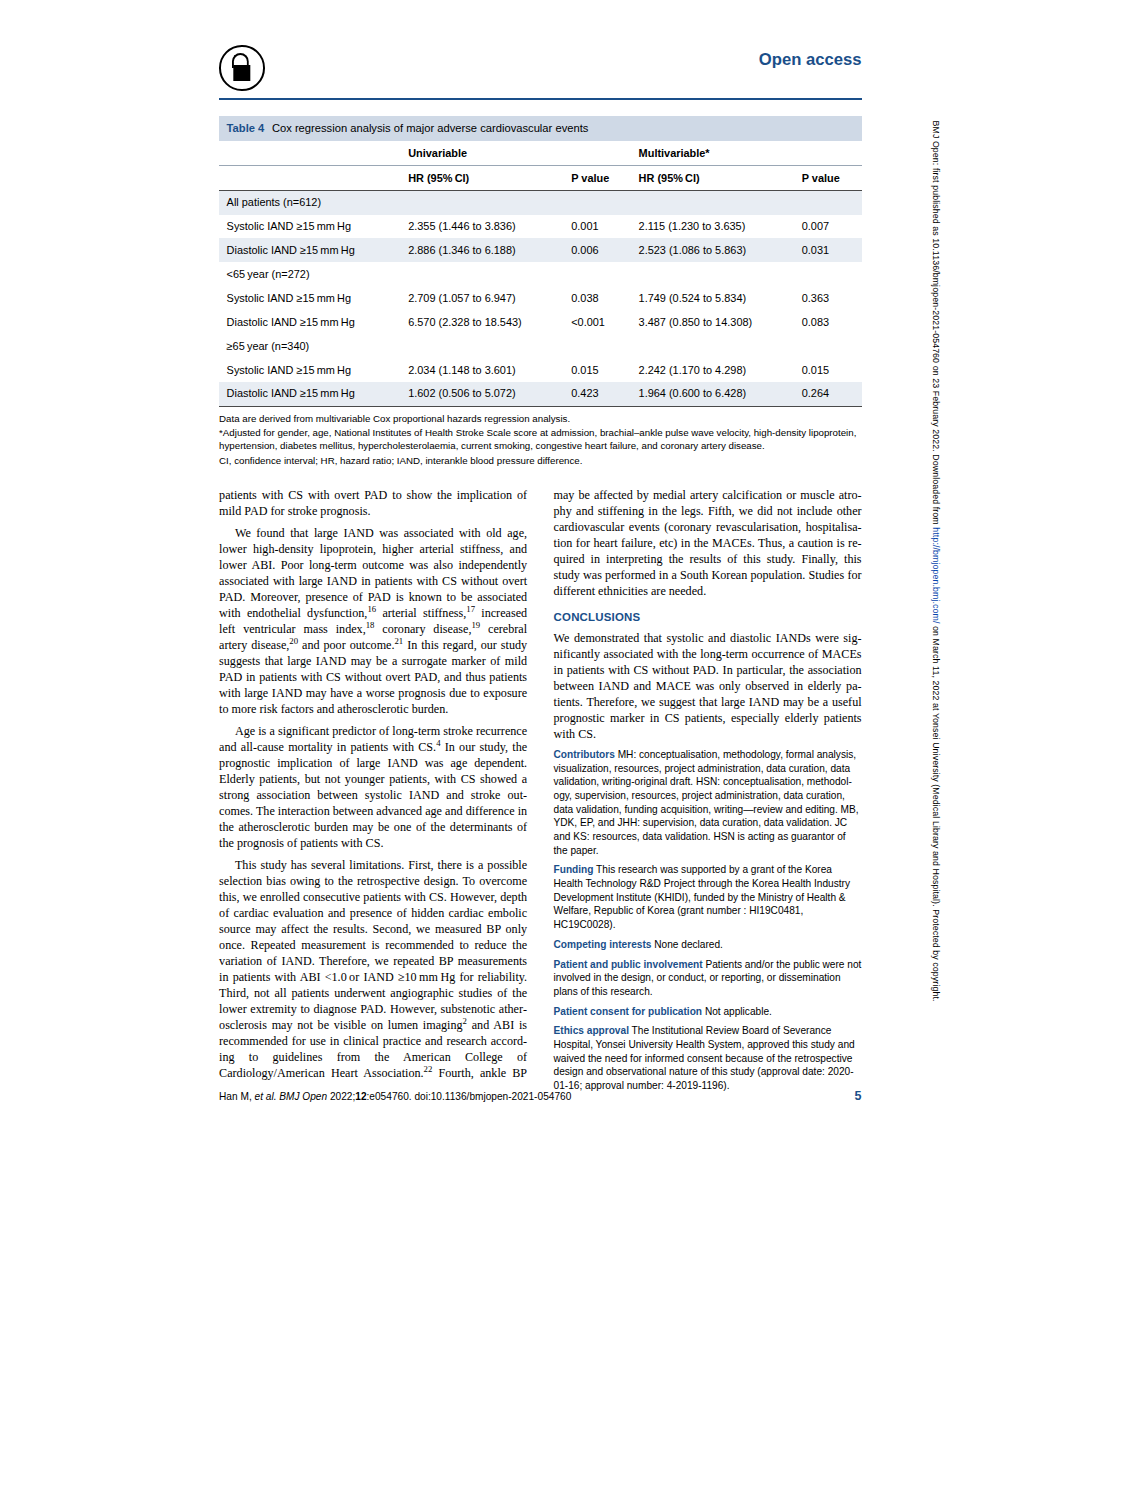BMJ Open: first published as 10.1136/bmjopen-2021-054760 on 23 February 2022. Downloaded from http://bmjopen.bmj.com/ on March 11, 2022 at Yonsei University (Medical Library and Hospital). Protected by copyright.
Open access
Table 4 Cox regression analysis of major adverse cardiovascular events
| | Univariable | Multivariable* |
| --- | --- | --- |
| | HR (95% CI) | P value | HR (95% CI) | P value |
| All patients (n=612) |
| Systolic IAND ≥15 mm Hg | 2.355 (1.446 to 3.836) | 0.001 | 2.115 (1.230 to 3.635) | 0.007 |
| Diastolic IAND ≥15 mm Hg | 2.886 (1.346 to 6.188) | 0.006 | 2.523 (1.086 to 5.863) | 0.031 |
| <65 year (n=272) | | | | |
| Systolic IAND ≥15 mm Hg | 2.709 (1.057 to 6.947) | 0.038 | 1.749 (0.524 to 5.834) | 0.363 |
| Diastolic IAND ≥15 mm Hg | 6.570 (2.328 to 18.543) | <0.001 | 3.487 (0.850 to 14.308) | 0.083 |
| ≥65 year (n=340) | | | | |
| Systolic IAND ≥15 mm Hg | 2.034 (1.148 to 3.601) | 0.015 | 2.242 (1.170 to 4.298) | 0.015 |
| Diastolic IAND ≥15 mm Hg | 1.602 (0.506 to 5.072) | 0.423 | 1.964 (0.600 to 6.428) | 0.264 |
Data are derived from multivariable Cox proportional hazards regression analysis.
*Adjusted for gender, age, National Institutes of Health Stroke Scale score at admission, brachial–ankle pulse wave velocity, high-density lipoprotein, hypertension, diabetes mellitus, hypercholesterolaemia, current smoking, congestive heart failure, and coronary artery disease.
CI, confidence interval; HR, hazard ratio; IAND, interankle blood pressure difference.
patients with CS with overt PAD to show the implication of mild PAD for stroke prognosis.
We found that large IAND was associated with old age, lower high-density lipoprotein, higher arterial stiffness, and lower ABI. Poor long-term outcome was also independently associated with large IAND in patients with CS without overt PAD. Moreover, presence of PAD is known to be associated with endothelial dysfunction,16 arterial stiffness,17 increased left ventricular mass index,18 coronary disease,19 cerebral artery disease,20 and poor outcome.21 In this regard, our study suggests that large IAND may be a surrogate marker of mild PAD in patients with CS without overt PAD, and thus patients with large IAND may have a worse prognosis due to exposure to more risk factors and atherosclerotic burden.
Age is a significant predictor of long-term stroke recurrence and all-cause mortality in patients with CS.4 In our study, the prognostic implication of large IAND was age dependent. Elderly patients, but not younger patients, with CS showed a strong association between systolic IAND and stroke outcomes. The interaction between advanced age and difference in the atherosclerotic burden may be one of the determinants of the prognosis of patients with CS.
This study has several limitations. First, there is a possible selection bias owing to the retrospective design. To overcome this, we enrolled consecutive patients with CS. However, depth of cardiac evaluation and presence of hidden cardiac embolic source may affect the results. Second, we measured BP only once. Repeated measurement is recommended to reduce the variation of IAND. Therefore, we repeated BP measurements in patients with ABI <1.0 or IAND ≥10 mm Hg for reliability. Third, not all patients underwent angiographic studies of the lower extremity to diagnose PAD. However, substenotic atherosclerosis may not be visible on lumen imaging2 and ABI is recommended for use in clinical practice and research according to guidelines from the American College of Cardiology/American Heart Association.22 Fourth, ankle BP may be affected by medial artery calcification or muscle atrophy and stiffening in the legs. Fifth, we did not include other cardiovascular events (coronary revascularisation, hospitalisation for heart failure, etc) in the MACEs. Thus, a caution is required in interpreting the results of this study. Finally, this study was performed in a South Korean population. Studies for different ethnicities are needed.
Conclusions
We demonstrated that systolic and diastolic IANDs were significantly associated with the long-term occurrence of MACEs in patients with CS without PAD. In particular, the association between IAND and MACE was only observed in elderly patients. Therefore, we suggest that large IAND may be a useful prognostic marker in CS patients, especially elderly patients with CS.
Contributors MH: conceptualisation, methodology, formal analysis, visualization, resources, project administration, data curation, data validation, writing-original draft. HSN: conceptualisation, methodology, supervision, resources, project administration, data curation, data validation, funding acquisition, writing—review and editing. MB, YDK, EP, and JHH: supervision, data curation, data validation. JC and KS: resources, data validation. HSN is acting as guarantor of the paper.
Funding This research was supported by a grant of the Korea Health Technology R&D Project through the Korea Health Industry Development Institute (KHIDI), funded by the Ministry of Health & Welfare, Republic of Korea (grant number : HI19C0481, HC19C0028).
Competing interests None declared.
Patient and public involvement Patients and/or the public were not involved in the design, or conduct, or reporting, or dissemination plans of this research.
Patient consent for publication Not applicable.
Ethics approval The Institutional Review Board of Severance Hospital, Yonsei University Health System, approved this study and waived the need for informed consent because of the retrospective design and observational nature of this study (approval date: 2020-01-16; approval number: 4-2019-1196).
Han M, et al. BMJ Open 2022;12:e054760. doi:10.1136/bmjopen-2021-054760
5